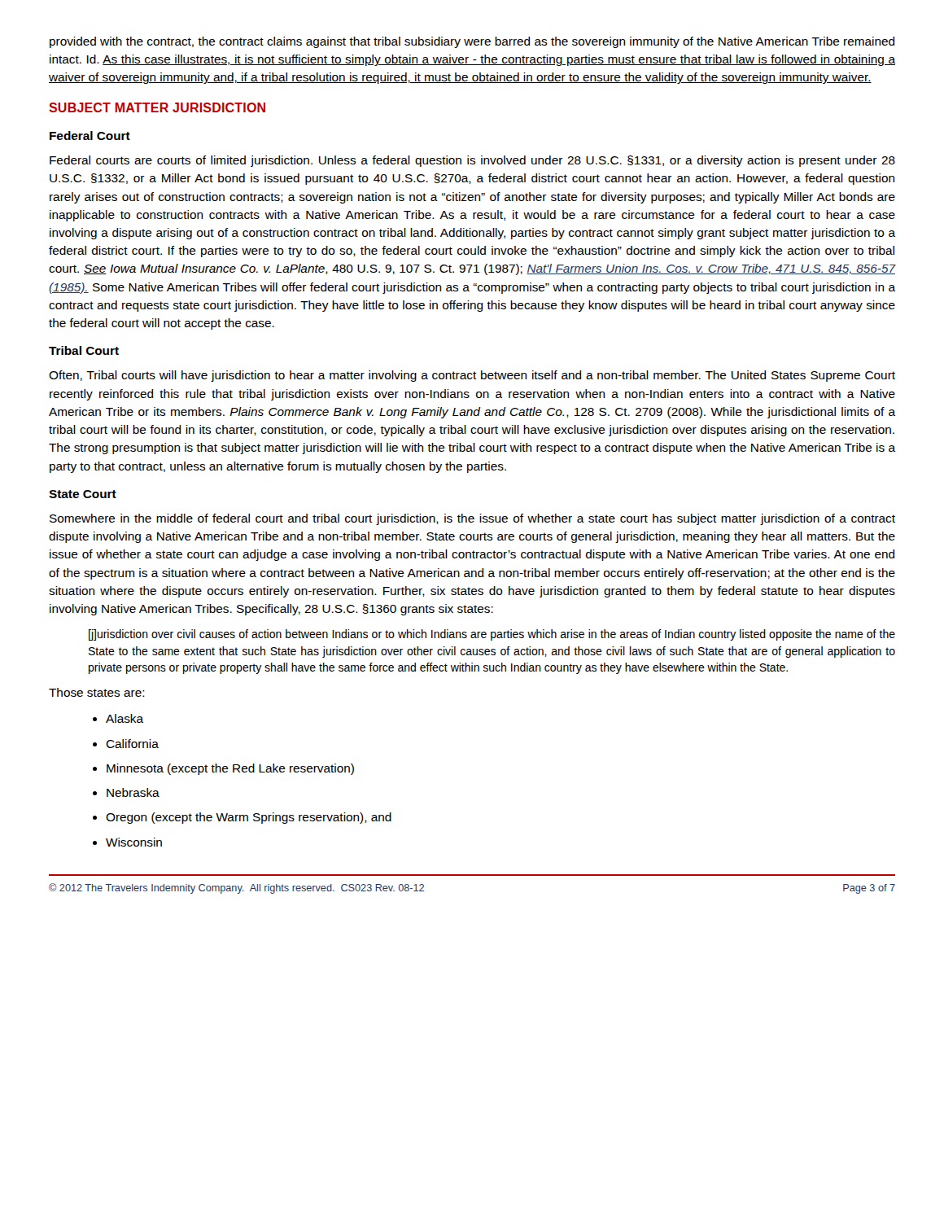provided with the contract, the contract claims against that tribal subsidiary were barred as the sovereign immunity of the Native American Tribe remained intact. Id. As this case illustrates, it is not sufficient to simply obtain a waiver - the contracting parties must ensure that tribal law is followed in obtaining a waiver of sovereign immunity and, if a tribal resolution is required, it must be obtained in order to ensure the validity of the sovereign immunity waiver.
SUBJECT MATTER JURISDICTION
Federal Court
Federal courts are courts of limited jurisdiction. Unless a federal question is involved under 28 U.S.C. §1331, or a diversity action is present under 28 U.S.C. §1332, or a Miller Act bond is issued pursuant to 40 U.S.C. §270a, a federal district court cannot hear an action. However, a federal question rarely arises out of construction contracts; a sovereign nation is not a “citizen” of another state for diversity purposes; and typically Miller Act bonds are inapplicable to construction contracts with a Native American Tribe. As a result, it would be a rare circumstance for a federal court to hear a case involving a dispute arising out of a construction contract on tribal land. Additionally, parties by contract cannot simply grant subject matter jurisdiction to a federal district court. If the parties were to try to do so, the federal court could invoke the “exhaustion” doctrine and simply kick the action over to tribal court. See Iowa Mutual Insurance Co. v. LaPlante, 480 U.S. 9, 107 S. Ct. 971 (1987); Nat'l Farmers Union Ins. Cos. v. Crow Tribe, 471 U.S. 845, 856-57 (1985). Some Native American Tribes will offer federal court jurisdiction as a “compromise” when a contracting party objects to tribal court jurisdiction in a contract and requests state court jurisdiction. They have little to lose in offering this because they know disputes will be heard in tribal court anyway since the federal court will not accept the case.
Tribal Court
Often, Tribal courts will have jurisdiction to hear a matter involving a contract between itself and a non-tribal member. The United States Supreme Court recently reinforced this rule that tribal jurisdiction exists over non-Indians on a reservation when a non-Indian enters into a contract with a Native American Tribe or its members. Plains Commerce Bank v. Long Family Land and Cattle Co., 128 S. Ct. 2709 (2008). While the jurisdictional limits of a tribal court will be found in its charter, constitution, or code, typically a tribal court will have exclusive jurisdiction over disputes arising on the reservation. The strong presumption is that subject matter jurisdiction will lie with the tribal court with respect to a contract dispute when the Native American Tribe is a party to that contract, unless an alternative forum is mutually chosen by the parties.
State Court
Somewhere in the middle of federal court and tribal court jurisdiction, is the issue of whether a state court has subject matter jurisdiction of a contract dispute involving a Native American Tribe and a non-tribal member. State courts are courts of general jurisdiction, meaning they hear all matters. But the issue of whether a state court can adjudge a case involving a non-tribal contractor’s contractual dispute with a Native American Tribe varies. At one end of the spectrum is a situation where a contract between a Native American and a non-tribal member occurs entirely off-reservation; at the other end is the situation where the dispute occurs entirely on-reservation. Further, six states do have jurisdiction granted to them by federal statute to hear disputes involving Native American Tribes. Specifically, 28 U.S.C. §1360 grants six states:
[j]urisdiction over civil causes of action between Indians or to which Indians are parties which arise in the areas of Indian country listed opposite the name of the State to the same extent that such State has jurisdiction over other civil causes of action, and those civil laws of such State that are of general application to private persons or private property shall have the same force and effect within such Indian country as they have elsewhere within the State.
Those states are:
Alaska
California
Minnesota (except the Red Lake reservation)
Nebraska
Oregon (except the Warm Springs reservation), and
Wisconsin
© 2012 The Travelers Indemnity Company. All rights reserved. CS023 Rev. 08-12
Page 3 of 7